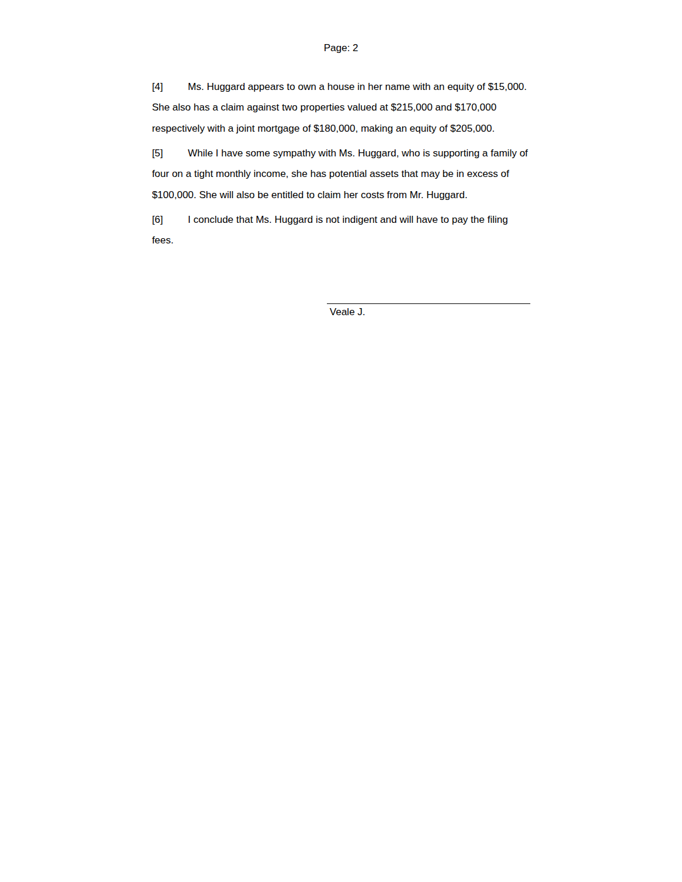Page: 2
[4] Ms. Huggard appears to own a house in her name with an equity of $15,000. She also has a claim against two properties valued at $215,000 and $170,000 respectively with a joint mortgage of $180,000, making an equity of $205,000.
[5] While I have some sympathy with Ms. Huggard, who is supporting a family of four on a tight monthly income, she has potential assets that may be in excess of $100,000. She will also be entitled to claim her costs from Mr. Huggard.
[6] I conclude that Ms. Huggard is not indigent and will have to pay the filing fees.
Veale J.